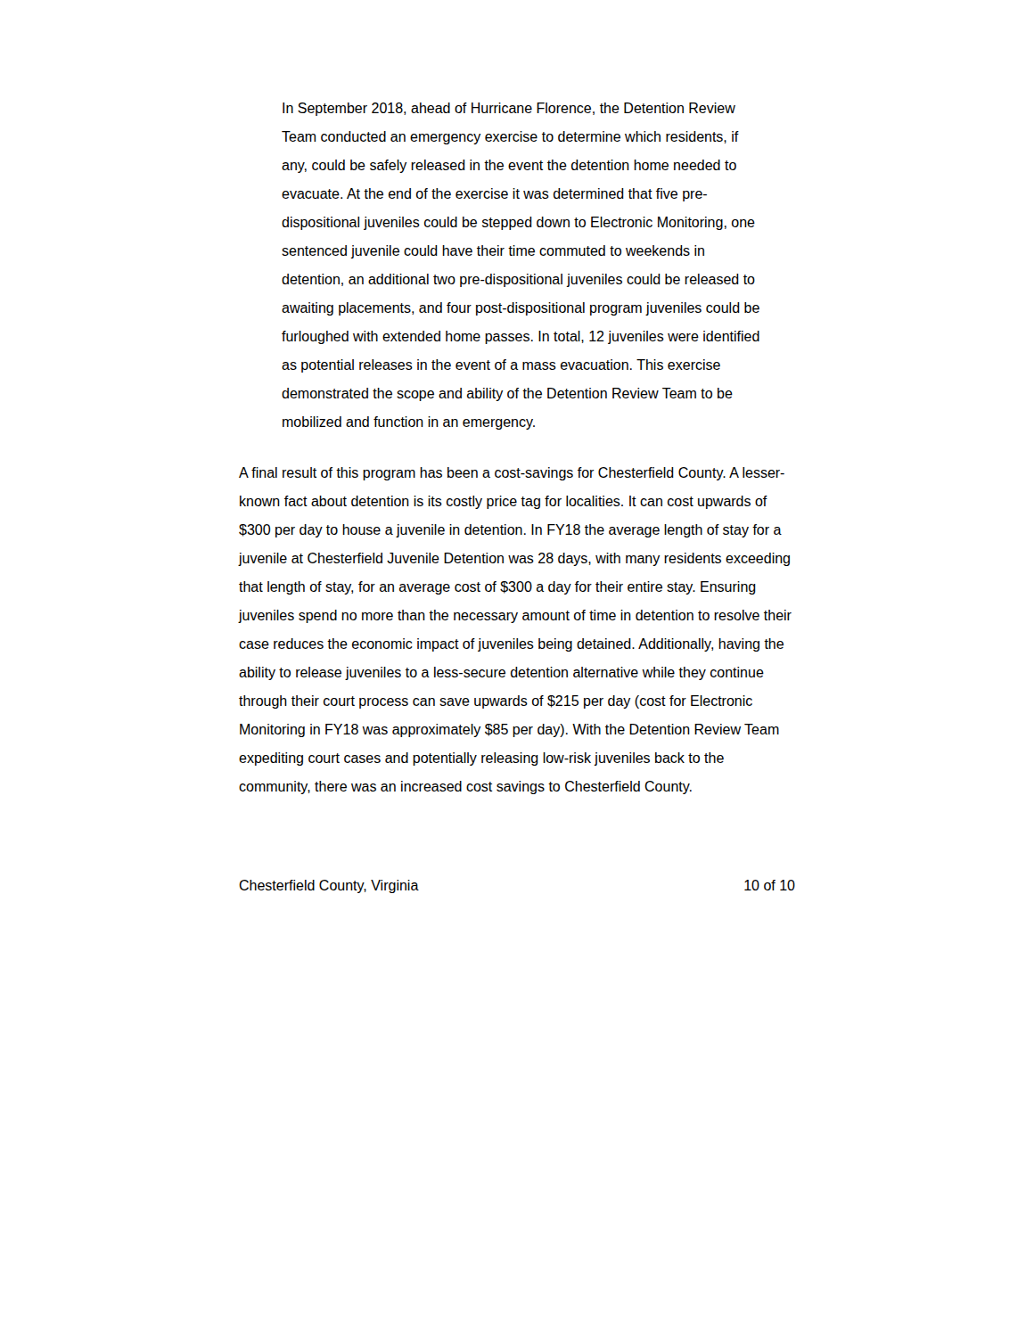In September 2018, ahead of Hurricane Florence, the Detention Review Team conducted an emergency exercise to determine which residents, if any, could be safely released in the event the detention home needed to evacuate. At the end of the exercise it was determined that five pre-dispositional juveniles could be stepped down to Electronic Monitoring, one sentenced juvenile could have their time commuted to weekends in detention, an additional two pre-dispositional juveniles could be released to awaiting placements, and four post-dispositional program juveniles could be furloughed with extended home passes. In total, 12 juveniles were identified as potential releases in the event of a mass evacuation. This exercise demonstrated the scope and ability of the Detention Review Team to be mobilized and function in an emergency.
A final result of this program has been a cost-savings for Chesterfield County. A lesser-known fact about detention is its costly price tag for localities. It can cost upwards of $300 per day to house a juvenile in detention. In FY18 the average length of stay for a juvenile at Chesterfield Juvenile Detention was 28 days, with many residents exceeding that length of stay, for an average cost of $300 a day for their entire stay. Ensuring juveniles spend no more than the necessary amount of time in detention to resolve their case reduces the economic impact of juveniles being detained. Additionally, having the ability to release juveniles to a less-secure detention alternative while they continue through their court process can save upwards of $215 per day (cost for Electronic Monitoring in FY18 was approximately $85 per day). With the Detention Review Team expediting court cases and potentially releasing low-risk juveniles back to the community, there was an increased cost savings to Chesterfield County.
Chesterfield County, Virginia 10 of 10